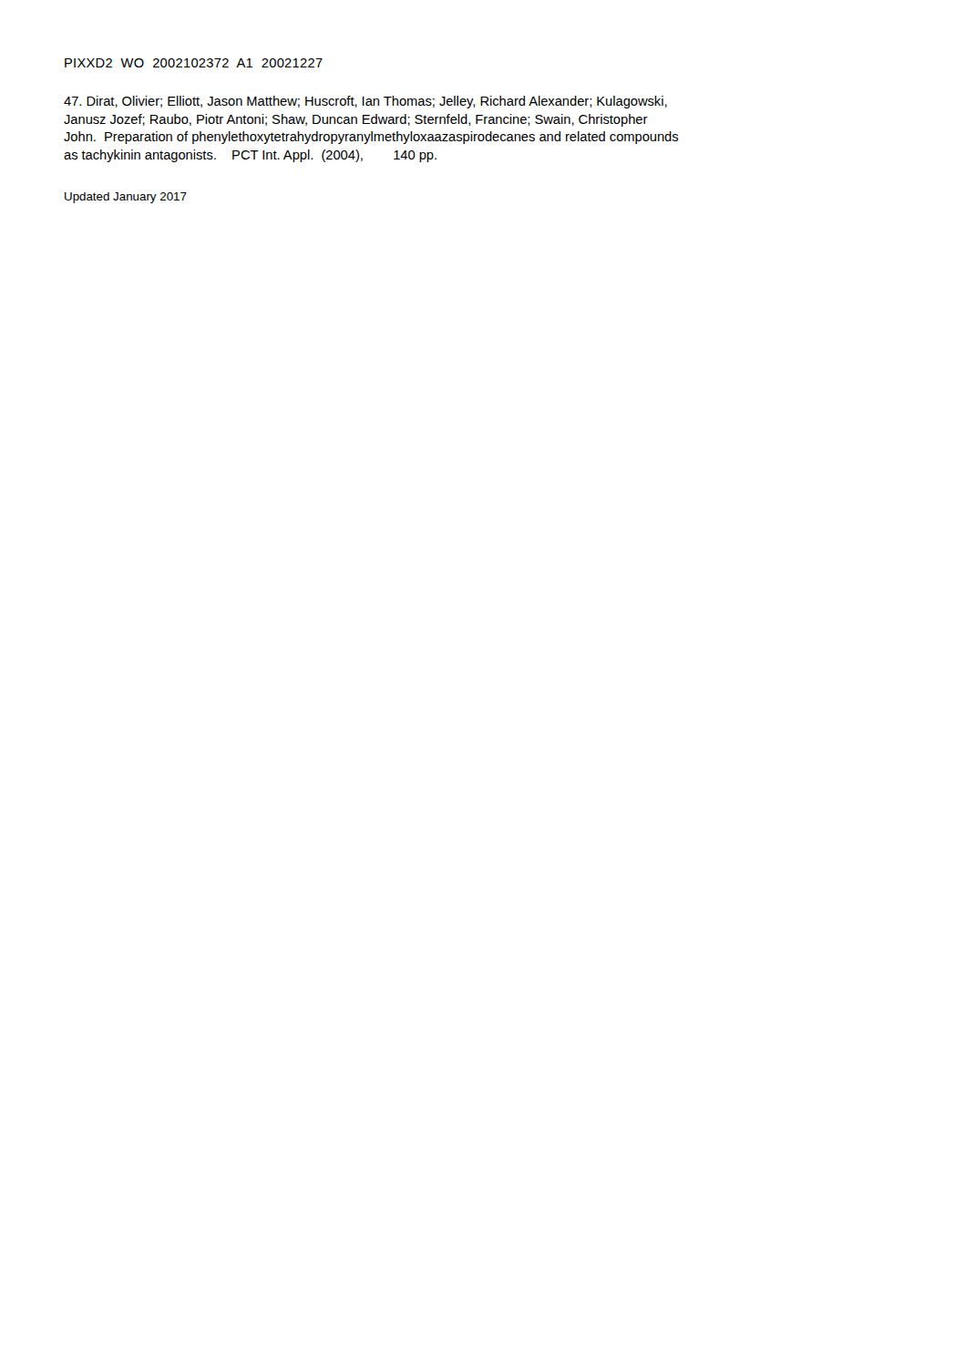PIXXD2 WO 2002102372 A1 20021227
47. Dirat, Olivier; Elliott, Jason Matthew; Huscroft, Ian Thomas; Jelley, Richard Alexander; Kulagowski, Janusz Jozef; Raubo, Piotr Antoni; Shaw, Duncan Edward; Sternfeld, Francine; Swain, Christopher John. Preparation of phenylethoxytetrahydropyranylmethyloxaazaspirodecanes and related compounds as tachykinin antagonists. PCT Int. Appl. (2004), 140 pp.
Updated January 2017